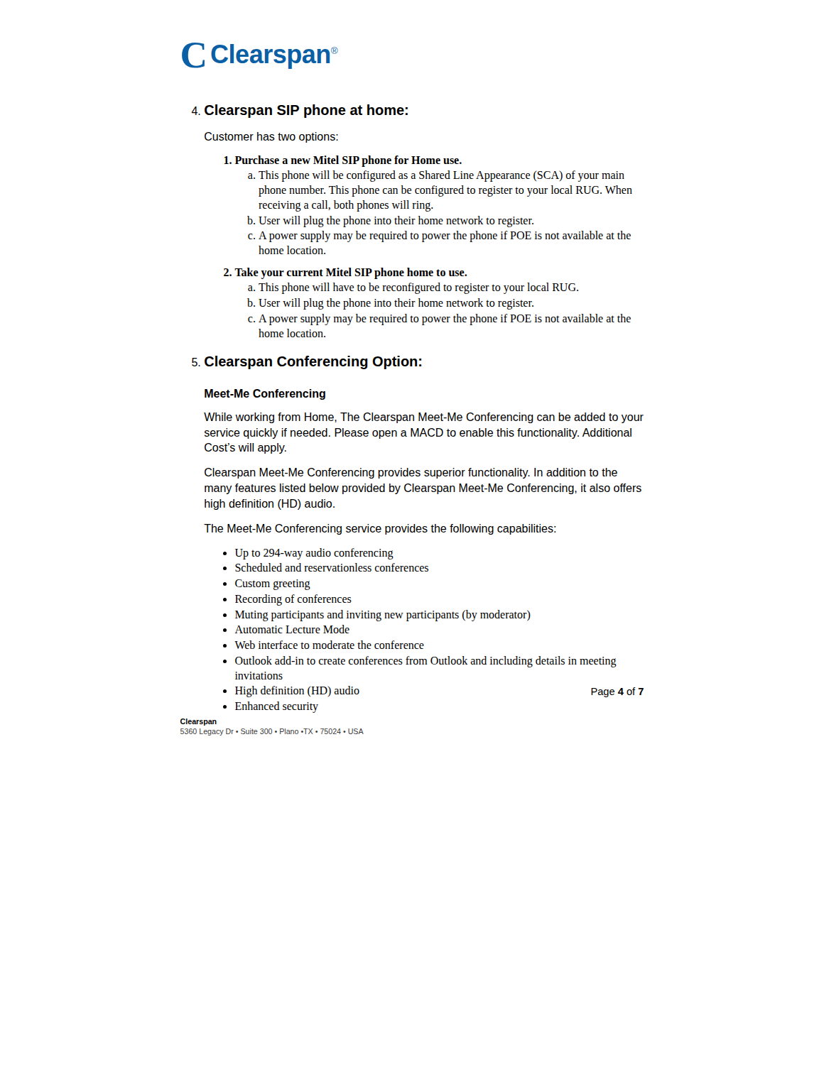CClearspan®
Clearspan SIP phone at home:
Customer has two options:
Purchase a new Mitel SIP phone for Home use.
This phone will be configured as a Shared Line Appearance (SCA) of your main phone number. This phone can be configured to register to your local RUG. When receiving a call, both phones will ring.
User will plug the phone into their home network to register.
A power supply may be required to power the phone if POE is not available at the home location.
Take your current Mitel SIP phone home to use.
This phone will have to be reconfigured to register to your local RUG.
User will plug the phone into their home network to register.
A power supply may be required to power the phone if POE is not available at the home location.
Clearspan Conferencing Option:
Meet-Me Conferencing
While working from Home, The Clearspan Meet-Me Conferencing can be added to your service quickly if needed. Please open a MACD to enable this functionality. Additional Cost’s will apply.
Clearspan Meet-Me Conferencing provides superior functionality. In addition to the many features listed below provided by Clearspan Meet-Me Conferencing, it also offers high definition (HD) audio.
The Meet-Me Conferencing service provides the following capabilities:
Up to 294-way audio conferencing
Scheduled and reservationless conferences
Custom greeting
Recording of conferences
Muting participants and inviting new participants (by moderator)
Automatic Lecture Mode
Web interface to moderate the conference
Outlook add-in to create conferences from Outlook and including details in meeting invitations
High definition (HD) audio
Enhanced security
Page 4 of 7
Clearspan
5360 Legacy Dr • Suite 300 • Plano •TX • 75024 • USA